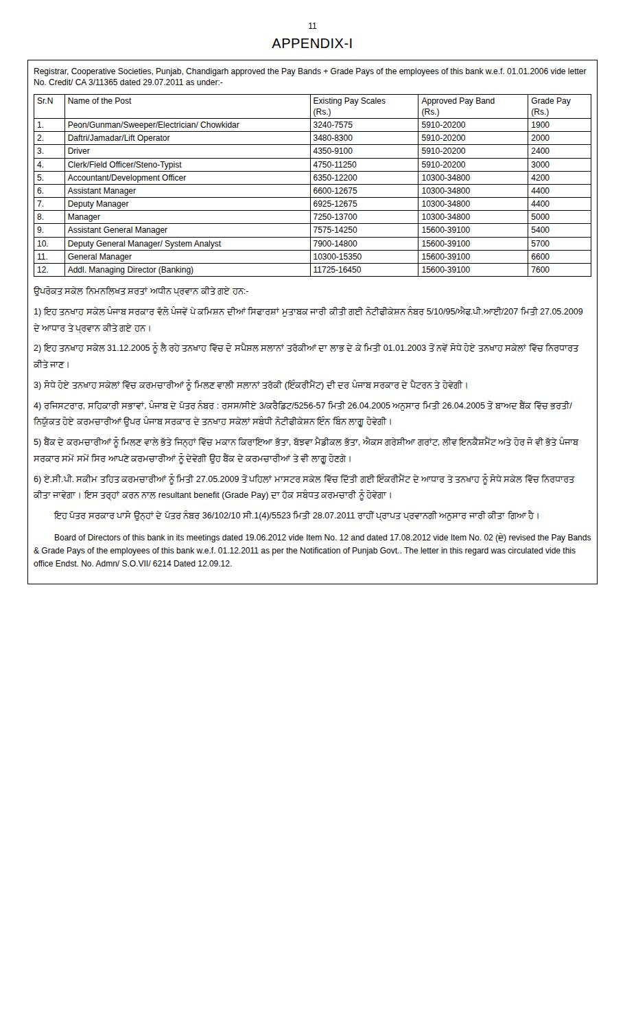11
APPENDIX-I
Registrar, Cooperative Societies, Punjab, Chandigarh approved the Pay Bands + Grade Pays of the employees of this bank w.e.f. 01.01.2006 vide letter No. Credit/ CA 3/11365 dated 29.07.2011 as under:-
| Sr.N | Name of the Post | Existing Pay Scales (Rs.) | Approved Pay Band (Rs.) | Grade Pay (Rs.) |
| --- | --- | --- | --- | --- |
| 1. | Peon/Gunman/Sweeper/Electrician/ Chowkidar | 3240-7575 | 5910-20200 | 1900 |
| 2. | Daftri/Jamadar/Lift Operator | 3480-8300 | 5910-20200 | 2000 |
| 3. | Driver | 4350-9100 | 5910-20200 | 2400 |
| 4. | Clerk/Field Officer/Steno-Typist | 4750-11250 | 5910-20200 | 3000 |
| 5. | Accountant/Development Officer | 6350-12200 | 10300-34800 | 4200 |
| 6. | Assistant Manager | 6600-12675 | 10300-34800 | 4400 |
| 7. | Deputy Manager | 6925-12675 | 10300-34800 | 4400 |
| 8. | Manager | 7250-13700 | 10300-34800 | 5000 |
| 9. | Assistant General Manager | 7575-14250 | 15600-39100 | 5400 |
| 10. | Deputy General Manager/ System Analyst | 7900-14800 | 15600-39100 | 5700 |
| 11. | General Manager | 10300-15350 | 15600-39100 | 6600 |
| 12. | Addl. Managing Director (Banking) | 11725-16450 | 15600-39100 | 7600 |
ਉਪਰੋਕਤ ਸਕੇਲ ਨਿਮਨਲਿਖਤ ਸ਼ਰਤਾਂ ਅਧੀਨ ਪ੍ਰਵਾਨ ਕੀਤੇ ਗਏ ਹਨ:-
1) ਇਹ ਤਨਖਾਹ ਸਕੇਲ ਪੰਜਾਬ ਸਰਕਾਰ ਵੱਲੋ ਪੰਜਵੇਂ ਪੇ ਕਮਿਸ਼ਨ ਦੀਆਂ ਸਿਫਾਰਸ਼ਾਂ ਮੁਤਾਬਕ ਜਾਰੀ ਕੀਤੀ ਗਈ ਨੋਟੀਫੀਕੇਸ਼ਨ ਨੰਬਰ 5/10/95/ਐਫ.ਪੀ.ਆਈ/207 ਮਿਤੀ 27.05.2009 ਦੇ ਆਧਾਰ ਤੇ ਪ੍ਰਵਾਨ ਕੀਤੇ ਗਏ ਹਨ।
2) ਇਹ ਤਨਖਾਹ ਸਕੇਲ 31.12.2005 ਨੂੰ ਲੈ ਰਹੇ ਤਨਖਾਹ ਵਿੱਚ ਦੋ ਸਪੈਸ਼ਲ ਸਲਾਨਾਂ ਤਰੱਕੀਆਂ ਦਾ ਲਾਭ ਦੇ ਕੇ ਮਿਤੀ 01.01.2003 ਤੋਂ ਨਵੇਂ ਸੋਧੇ ਹੋਏ ਤਨਖਾਹ ਸਕੇਲਾਂ ਵਿੱਚ ਨਿਰਧਾਰਤ ਕੀਤੇ ਜਾਣ।
3) ਸੋਧੇ ਹੋਏ ਤਨਖਾਹ ਸਕੇਲਾਂ ਵਿੱਚ ਕਰਮਚਾਰੀਆਂ ਨੂੰ ਮਿਲਣ ਵਾਲੀ ਸਲਾਨਾਂ ਤਰੱਕੀ (ਇੰਕਰੀਮੈਂਟ) ਦੀ ਦਰ ਪੰਜਾਬ ਸਰਕਾਰ ਦੇ ਪੈਟਰਨ ਤੇ ਹੋਵੇਗੀ।
4) ਰਜਿਸਟਰਾਰ, ਸਹਿਕਾਰੀ ਸਭਾਵਾਂ, ਪੰਜਾਬ ਦੇ ਪੱਤਰ ਨੰਬਰ : ਰਸਸ/ਸੀਏ 3/ਕਰੈਡਿਟ/5256-57 ਮਿਤੀ 26.04.2005 ਅਨੁਸਾਰ ਮਿਤੀ 26.04.2005 ਤੋਂ ਬਾਅਦ ਬੈਂਕ ਵਿੱਚ ਭਰਤੀ/ਨਿਯੁੱਕਤ ਹੋਏ ਕਰਮਚਾਰੀਆਂ ਉਪਰ ਪੰਜਾਬ ਸਰਕਾਰ ਦੇ ਤਨਖਾਹ ਸਕੇਲਾਂ ਸਬੰਧੀ ਨੋਟੀਫੀਕੇਸ਼ਨ ਇੰਨ ਬਿੰਨ ਲਾਗੂ ਹੋਵੇਗੀ।
5) ਬੈਂਕ ਦੇ ਕਰਮਚਾਰੀਆਂ ਨੂੰ ਮਿਲਣ ਵਾਲੇ ਭੱਤੇ ਜਿਨ੍ਹਾਂ ਵਿੱਚ ਮਕਾਨ ਕਿਰਾਇਆ ਭੱਤਾ, ਬੱਝਵਾ ਮੈਡੀਕਲ ਭੱਤਾ, ਐਕਸ ਗਰੇਸ਼ੀਆ ਗਰਾਂਟ, ਲੀਵ ਇਨਕੈਸ਼ਮੈਂਟ ਅਤੇ ਹੋਰ ਜੋ ਵੀ ਭੱਤੇ ਪੰਜਾਬ ਸਰਕਾਰ ਸਮੇਂ ਸਮੇਂ ਸਿਰ ਆਪਣੇ ਕਰਮਚਾਰੀਆਂ ਨੂੰ ਦੇਵੇਗੀ ਉਹ ਬੈਂਕ ਦੇ ਕਰਮਚਾਰੀਆਂ ਤੇ ਵੀ ਲਾਗੂ ਹੋਣਗੇ।
6) ਏ.ਸੀ.ਪੀ. ਸਕੀਮ ਤਹਿਤ ਕਰਮਚਾਰੀਆਂ ਨੂੰ ਮਿਤੀ 27.05.2009 ਤੋਂ ਪਹਿਲਾਂ ਮਾਸਟਰ ਸਕੇਲ ਵਿੱਚ ਦਿੱਤੀ ਗਈ ਇੰਕਰੀਮੈਂਟ ਦੇ ਆਧਾਰ ਤੇ ਤਨਖਾਹ ਨੂੰ ਸੋਧੇ ਸਕੇਲ ਵਿੱਚ ਨਿਰਧਾਰਤ ਕੀਤਾ ਜਾਵੇਗਾ। ਇਸ ਤਰ੍ਹਾਂ ਕਰਨ ਨਾਲ resultant benefit (Grade Pay) ਦਾ ਹੱਕ ਸਬੰਧਤ ਕਰਮਚਾਰੀ ਨੂੰ ਹੋਵੇਗਾ।
ਇਹ ਪੱਤਰ ਸਰਕਾਰ ਪਾਸੋ ਉਨ੍ਹਾਂ ਦੇ ਪੱਤਰ ਨੰਬਰ 36/102/10 ਸੀ.1(4)/5523 ਮਿਤੀ 28.07.2011 ਰਾਹੀਂ ਪ੍ਰਾਪਤ ਪ੍ਰਵਾਨਗੀ ਅਨੁਸਾਰ ਜਾਰੀ ਕੀਤਾ ਗਿਆ ਹੈ।
Board of Directors of this bank in its meetings dated 19.06.2012 vide Item No. 12 and dated 17.08.2012 vide Item No. 02 (ਏ) revised the Pay Bands & Grade Pays of the employees of this bank w.e.f. 01.12.2011 as per the Notification of Punjab Govt.. The letter in this regard was circulated vide this office Endst. No. Admn/ S.O.VII/ 6214 Dated 12.09.12.